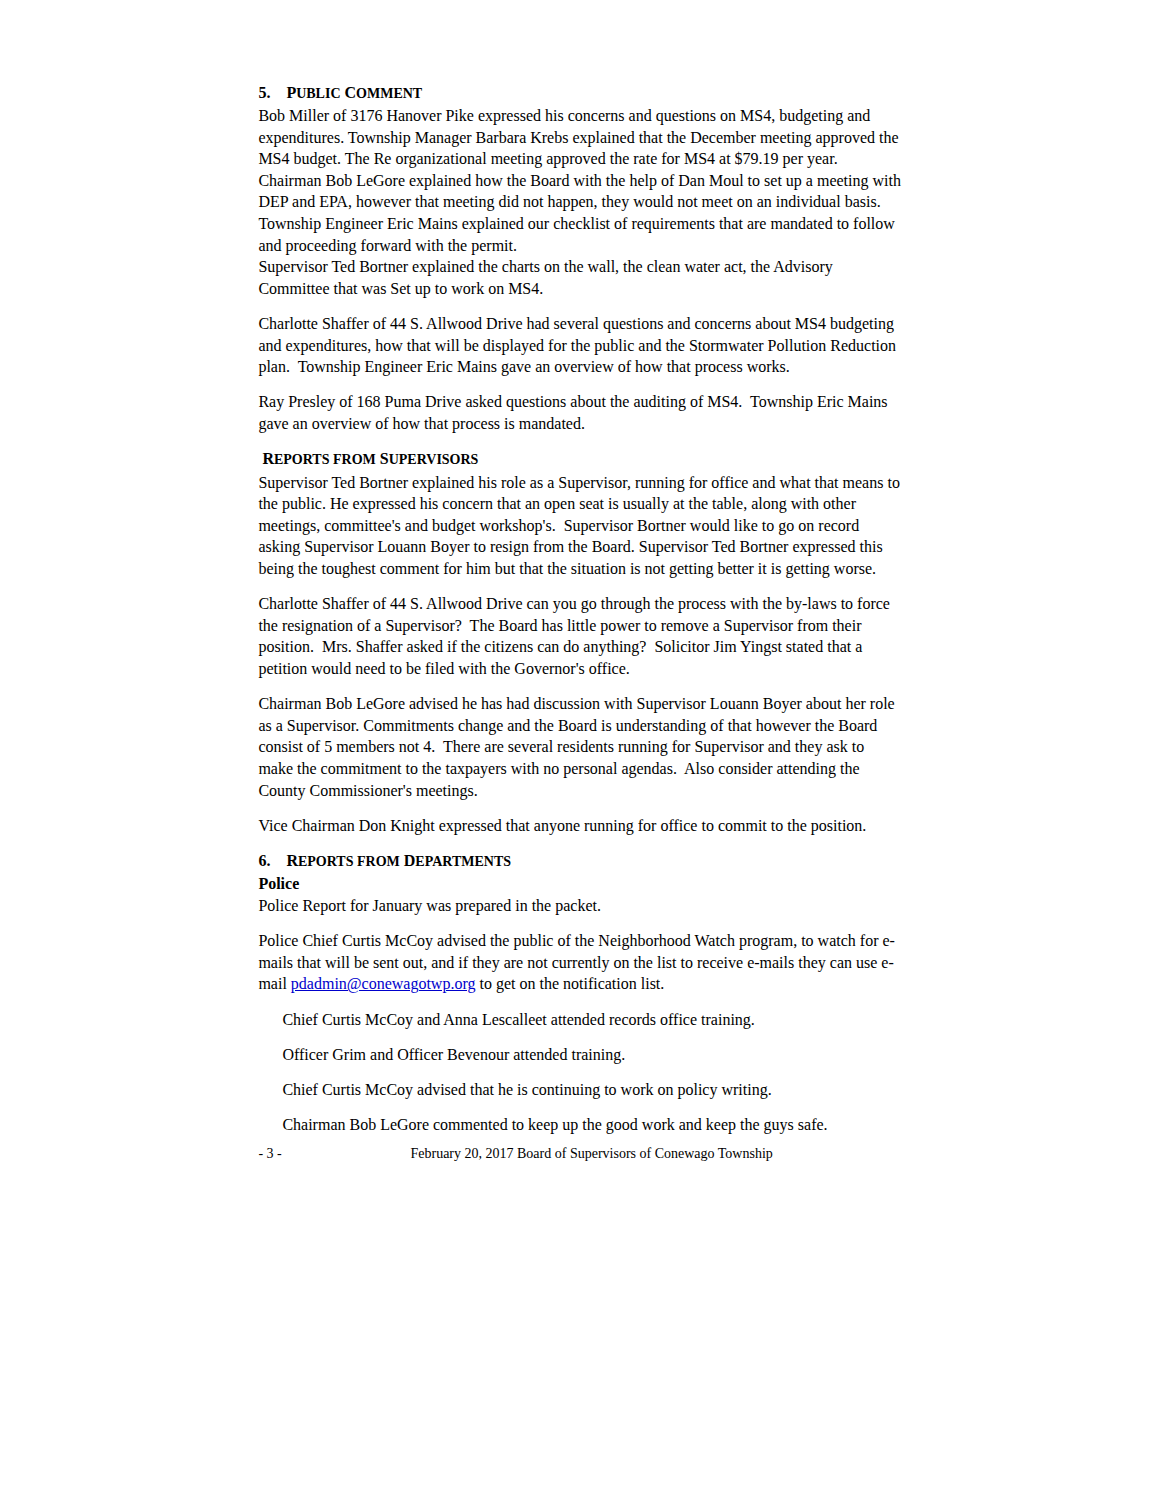5. PUBLIC COMMENT
Bob Miller of 3176 Hanover Pike expressed his concerns and questions on MS4, budgeting and expenditures. Township Manager Barbara Krebs explained that the December meeting approved the MS4 budget. The Re organizational meeting approved the rate for MS4 at $79.19 per year.
Chairman Bob LeGore explained how the Board with the help of Dan Moul to set up a meeting with DEP and EPA, however that meeting did not happen, they would not meet on an individual basis.
Township Engineer Eric Mains explained our checklist of requirements that are mandated to follow and proceeding forward with the permit.
Supervisor Ted Bortner explained the charts on the wall, the clean water act, the Advisory Committee that was Set up to work on MS4.
Charlotte Shaffer of 44 S. Allwood Drive had several questions and concerns about MS4 budgeting and expenditures, how that will be displayed for the public and the Stormwater Pollution Reduction plan. Township Engineer Eric Mains gave an overview of how that process works.
Ray Presley of 168 Puma Drive asked questions about the auditing of MS4. Township Eric Mains gave an overview of how that process is mandated.
REPORTS FROM SUPERVISORS
Supervisor Ted Bortner explained his role as a Supervisor, running for office and what that means to the public. He expressed his concern that an open seat is usually at the table, along with other meetings, committee's and budget workshop's. Supervisor Bortner would like to go on record asking Supervisor Louann Boyer to resign from the Board. Supervisor Ted Bortner expressed this being the toughest comment for him but that the situation is not getting better it is getting worse.
Charlotte Shaffer of 44 S. Allwood Drive can you go through the process with the by-laws to force the resignation of a Supervisor? The Board has little power to remove a Supervisor from their position. Mrs. Shaffer asked if the citizens can do anything? Solicitor Jim Yingst stated that a petition would need to be filed with the Governor's office.
Chairman Bob LeGore advised he has had discussion with Supervisor Louann Boyer about her role as a Supervisor. Commitments change and the Board is understanding of that however the Board consist of 5 members not 4. There are several residents running for Supervisor and they ask to make the commitment to the taxpayers with no personal agendas. Also consider attending the County Commissioner's meetings.
Vice Chairman Don Knight expressed that anyone running for office to commit to the position.
6. REPORTS FROM DEPARTMENTS
Police
Police Report for January was prepared in the packet.
Police Chief Curtis McCoy advised the public of the Neighborhood Watch program, to watch for e-mails that will be sent out, and if they are not currently on the list to receive e-mails they can use e-mail pdadmin@conewagotwp.org to get on the notification list.
Chief Curtis McCoy and Anna Lescalleet attended records office training.
Officer Grim and Officer Bevenour attended training.
Chief Curtis McCoy advised that he is continuing to work on policy writing.
Chairman Bob LeGore commented to keep up the good work and keep the guys safe.
- 3 -
February 20, 2017 Board of Supervisors of Conewago Township